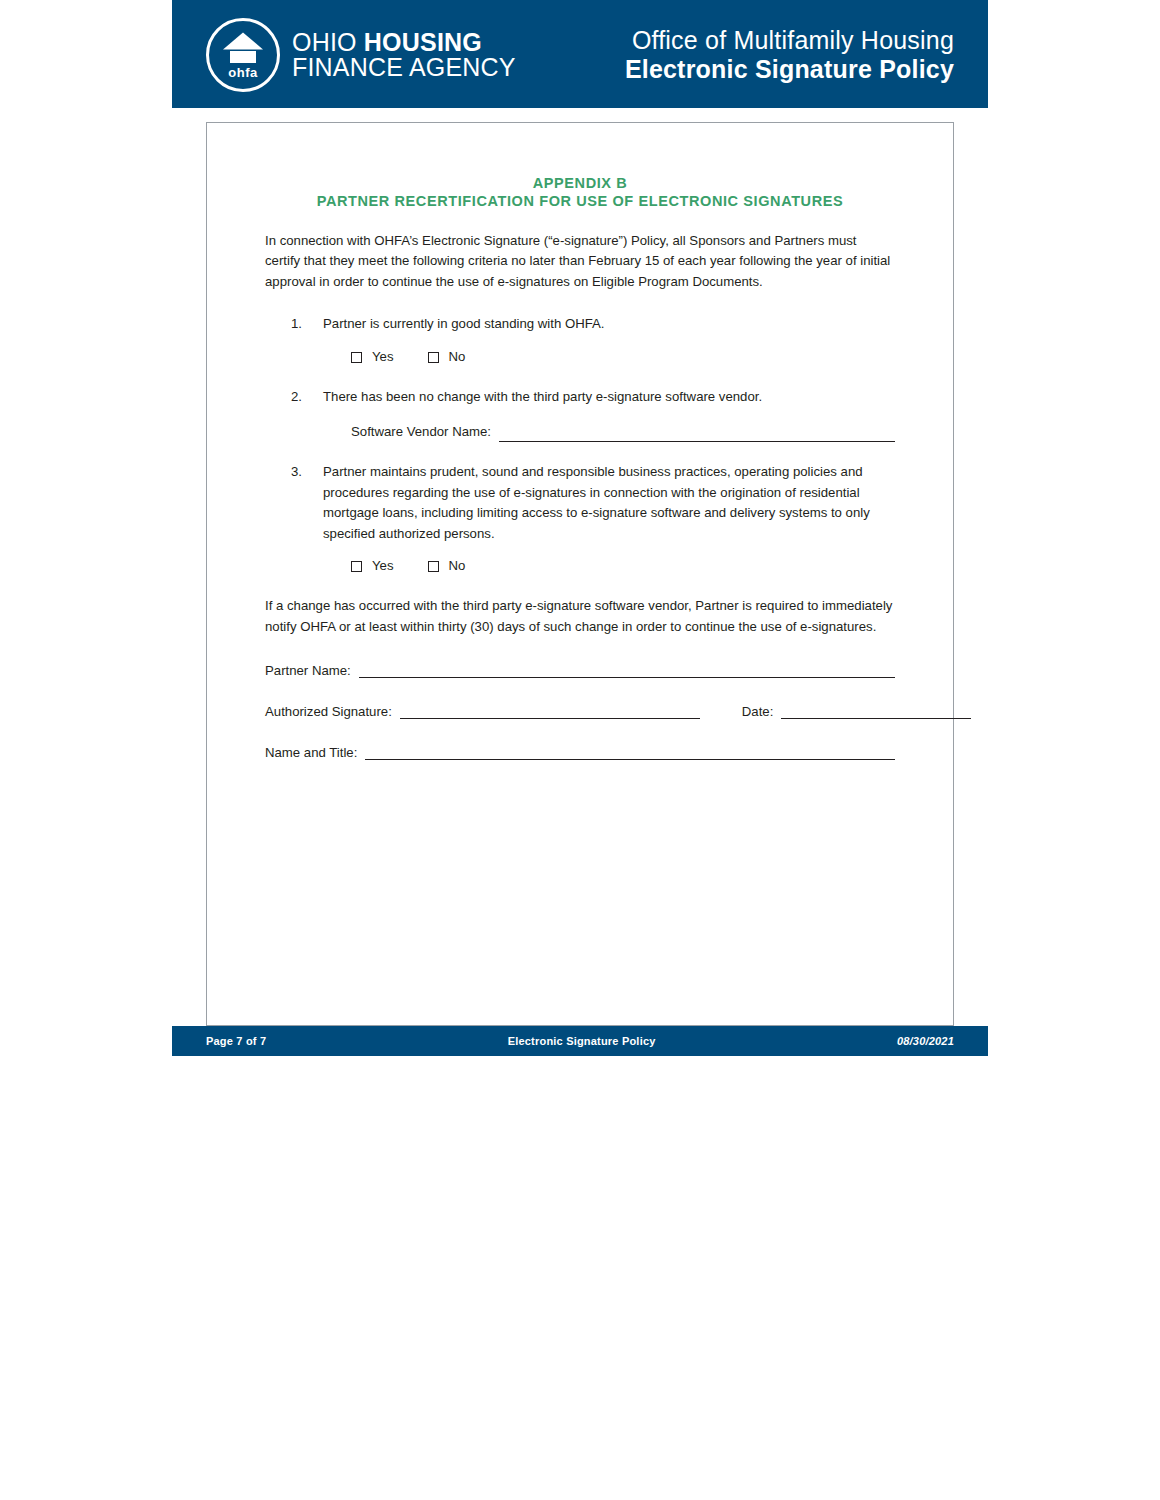ohfa
OHIO HOUSING
FINANCE AGENCY
Office of Multifamily Housing
Electronic Signature Policy
Appendix B
Partner Recertification for Use of Electronic Signatures
In connection with OHFA’s Electronic Signature (“e-signature”) Policy, all Sponsors and Partners must certify that they meet the following criteria no later than February 15 of each year following the year of initial approval in order to continue the use of e-signatures on Eligible Program Documents.
Partner is currently in good standing with OHFA.
Yes No
There has been no change with the third party e-signature software vendor.
Software Vendor Name:
Partner maintains prudent, sound and responsible business practices, operating policies and procedures regarding the use of e-signatures in connection with the origination of residential mortgage loans, including limiting access to e-signature software and delivery systems to only specified authorized persons.
Yes No
If a change has occurred with the third party e-signature software vendor, Partner is required to immediately notify OHFA or at least within thirty (30) days of such change in order to continue the use of e-signatures.
Partner Name:
Authorized Signature: Date:
Name and Title:
Page 7 of 7
Electronic Signature Policy
08/30/2021